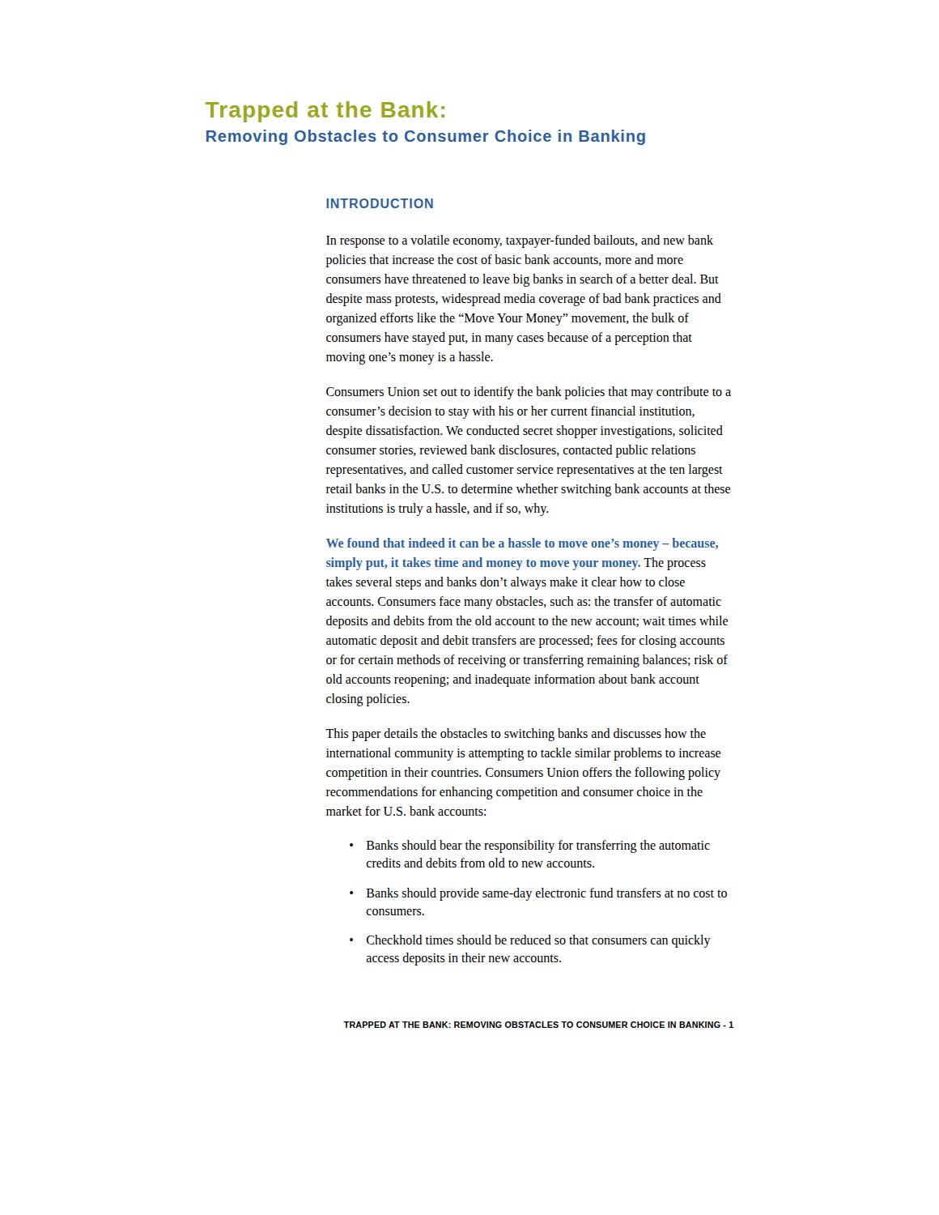Trapped at the Bank:
Removing Obstacles to Consumer Choice in Banking
INTRODUCTION
In response to a volatile economy, taxpayer-funded bailouts, and new bank policies that increase the cost of basic bank accounts, more and more consumers have threatened to leave big banks in search of a better deal. But despite mass protests, widespread media coverage of bad bank practices and organized efforts like the “Move Your Money” movement, the bulk of consumers have stayed put, in many cases because of a perception that moving one’s money is a hassle.
Consumers Union set out to identify the bank policies that may contribute to a consumer’s decision to stay with his or her current financial institution, despite dissatisfaction. We conducted secret shopper investigations, solicited consumer stories, reviewed bank disclosures, contacted public relations representatives, and called customer service representatives at the ten largest retail banks in the U.S. to determine whether switching bank accounts at these institutions is truly a hassle, and if so, why.
We found that indeed it can be a hassle to move one’s money – because, simply put, it takes time and money to move your money. The process takes several steps and banks don’t always make it clear how to close accounts. Consumers face many obstacles, such as: the transfer of automatic deposits and debits from the old account to the new account; wait times while automatic deposit and debit transfers are processed; fees for closing accounts or for certain methods of receiving or transferring remaining balances; risk of old accounts reopening; and inadequate information about bank account closing policies.
This paper details the obstacles to switching banks and discusses how the international community is attempting to tackle similar problems to increase competition in their countries. Consumers Union offers the following policy recommendations for enhancing competition and consumer choice in the market for U.S. bank accounts:
Banks should bear the responsibility for transferring the automatic credits and debits from old to new accounts.
Banks should provide same-day electronic fund transfers at no cost to consumers.
Checkhold times should be reduced so that consumers can quickly access deposits in their new accounts.
TRAPPED AT THE BANK: REMOVING OBSTACLES TO CONSUMER CHOICE IN BANKING - 1